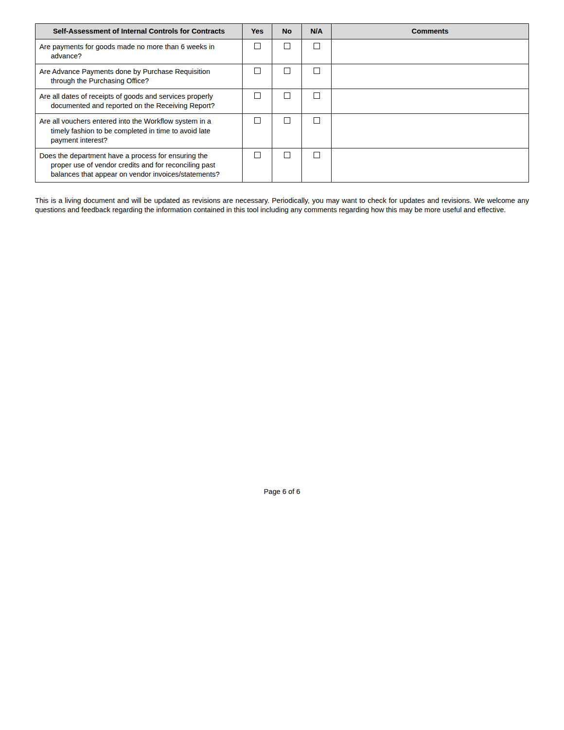| Self-Assessment of Internal Controls for Contracts | Yes | No | N/A | Comments |
| --- | --- | --- | --- | --- |
| Are payments for goods made no more than 6 weeks in advance? | | | | |
| Are Advance Payments done by Purchase Requisition through the Purchasing Office? | | | | |
| Are all dates of receipts of goods and services properly documented and reported on the Receiving Report? | | | | |
| Are all vouchers entered into the Workflow system in a timely fashion to be completed in time to avoid late payment interest? | | | | |
| Does the department have a process for ensuring the proper use of vendor credits and for reconciling past balances that appear on vendor invoices/statements? | | | | |
This is a living document and will be updated as revisions are necessary. Periodically, you may want to check for updates and revisions. We welcome any questions and feedback regarding the information contained in this tool including any comments regarding how this may be more useful and effective.
Page 6 of 6